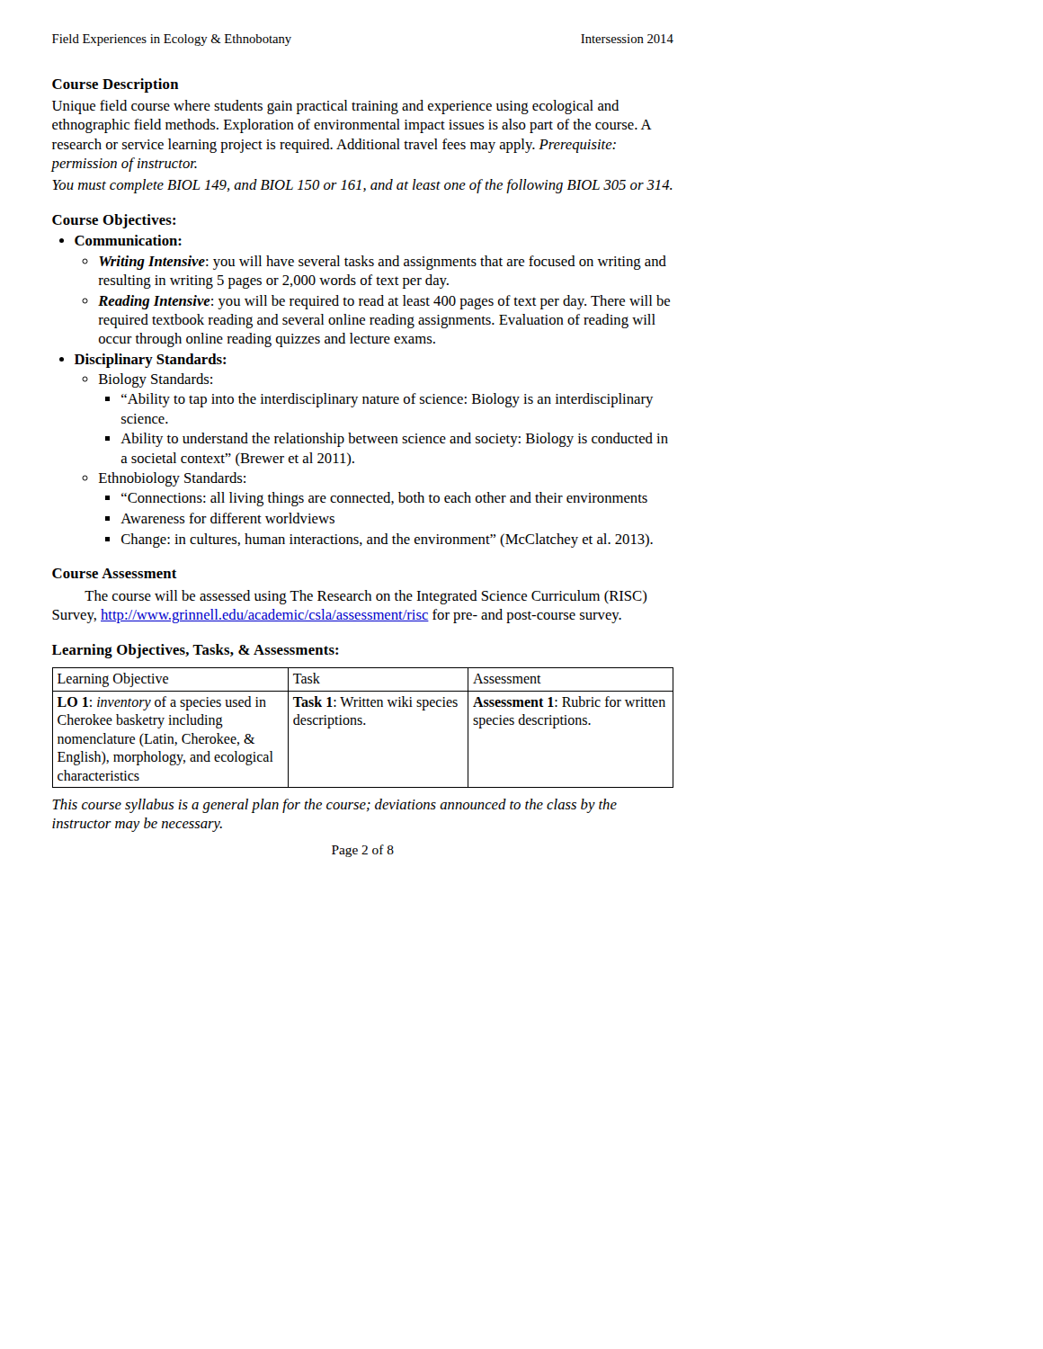Field Experiences in Ecology & Ethnobotany Intersession 2014
Course Description
Unique field course where students gain practical training and experience using ecological and ethnographic field methods. Exploration of environmental impact issues is also part of the course. A research or service learning project is required. Additional travel fees may apply. Prerequisite: permission of instructor.
You must complete BIOL 149, and BIOL 150 or 161, and at least one of the following BIOL 305 or 314.
Course Objectives:
Communication:
Writing Intensive: you will have several tasks and assignments that are focused on writing and resulting in writing 5 pages or 2,000 words of text per day.
Reading Intensive: you will be required to read at least 400 pages of text per day. There will be required textbook reading and several online reading assignments. Evaluation of reading will occur through online reading quizzes and lecture exams.
Disciplinary Standards:
Biology Standards:
“Ability to tap into the interdisciplinary nature of science: Biology is an interdisciplinary science.
Ability to understand the relationship between science and society: Biology is conducted in a societal context” (Brewer et al 2011).
Ethnobiology Standards:
“Connections: all living things are connected, both to each other and their environments
Awareness for different worldviews
Change: in cultures, human interactions, and the environment” (McClatchey et al. 2013).
Course Assessment
The course will be assessed using The Research on the Integrated Science Curriculum (RISC) Survey, http://www.grinnell.edu/academic/csla/assessment/risc for pre- and post-course survey.
Learning Objectives, Tasks, & Assessments:
| Learning Objective | Task | Assessment |
| --- | --- | --- |
| LO 1 : inventory of a species used in Cherokee basketry including nomenclature (Latin, Cherokee, & English), morphology, and ecological characteristics | Task 1 : Written wiki species descriptions. | Assessment 1 : Rubric for written species descriptions. |
This course syllabus is a general plan for the course; deviations announced to the class by the instructor may be necessary.
Page 2 of 8